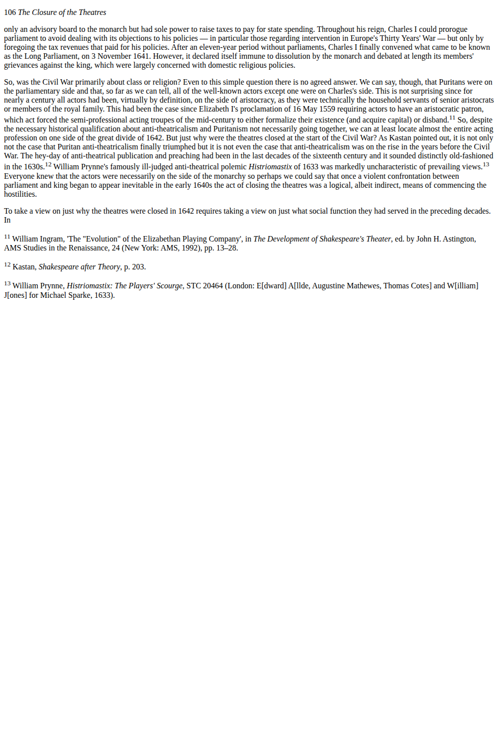106 The Closure of the Theatres
only an advisory board to the monarch but had sole power to raise taxes to pay for state spending. Throughout his reign, Charles I could prorogue parliament to avoid dealing with its objections to his policies — in particular those regarding intervention in Europe's Thirty Years' War — but only by foregoing the tax revenues that paid for his policies. After an eleven-year period without parliaments, Charles I finally convened what came to be known as the Long Parliament, on 3 November 1641. However, it declared itself immune to dissolution by the monarch and debated at length its members' grievances against the king, which were largely concerned with domestic religious policies.
So, was the Civil War primarily about class or religion? Even to this simple question there is no agreed answer. We can say, though, that Puritans were on the parliamentary side and that, so far as we can tell, all of the well-known actors except one were on Charles's side. This is not surprising since for nearly a century all actors had been, virtually by definition, on the side of aristocracy, as they were technically the household servants of senior aristocrats or members of the royal family. This had been the case since Elizabeth I's proclamation of 16 May 1559 requiring actors to have an aristocratic patron, which act forced the semi-professional acting troupes of the mid-century to either formalize their existence (and acquire capital) or disband.11 So, despite the necessary historical qualification about anti-theatricalism and Puritanism not necessarily going together, we can at least locate almost the entire acting profession on one side of the great divide of 1642. But just why were the theatres closed at the start of the Civil War? As Kastan pointed out, it is not only not the case that Puritan anti-theatricalism finally triumphed but it is not even the case that anti-theatricalism was on the rise in the years before the Civil War. The hey-day of anti-theatrical publication and preaching had been in the last decades of the sixteenth century and it sounded distinctly old-fashioned in the 1630s.12 William Prynne's famously ill-judged anti-theatrical polemic Histriomastix of 1633 was markedly uncharacteristic of prevailing views.13 Everyone knew that the actors were necessarily on the side of the monarchy so perhaps we could say that once a violent confrontation between parliament and king began to appear inevitable in the early 1640s the act of closing the theatres was a logical, albeit indirect, means of commencing the hostilities.
To take a view on just why the theatres were closed in 1642 requires taking a view on just what social function they had served in the preceding decades. In
11 William Ingram, 'The "Evolution" of the Elizabethan Playing Company', in The Development of Shakespeare's Theater, ed. by John H. Astington, AMS Studies in the Renaissance, 24 (New York: AMS, 1992), pp. 13–28.
12 Kastan, Shakespeare after Theory, p. 203.
13 William Prynne, Histriomastix: The Players' Scourge, STC 20464 (London: E[dward] A[llde, Augustine Mathewes, Thomas Cotes] and W[illiam] J[ones] for Michael Sparke, 1633).